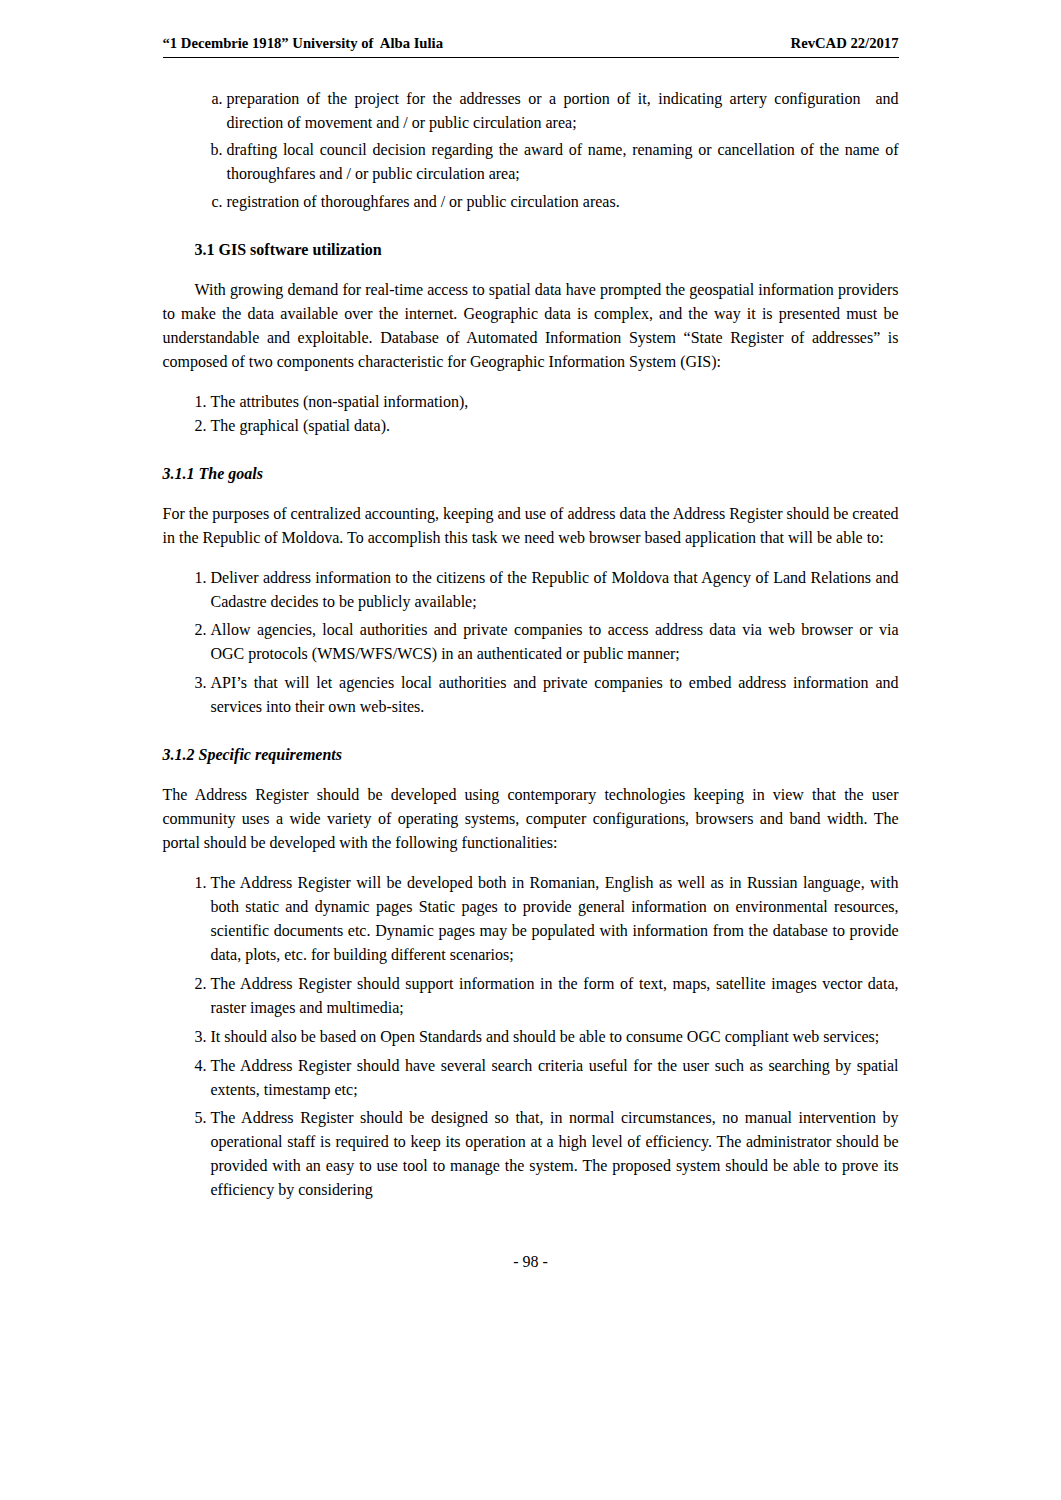“1 Decembrie 1918” University of Alba Iulia RevCAD 22/2017
preparation of the project for the addresses or a portion of it, indicating artery configuration and direction of movement and / or public circulation area;
drafting local council decision regarding the award of name, renaming or cancellation of the name of thoroughfares and / or public circulation area;
registration of thoroughfares and / or public circulation areas.
3.1 GIS software utilization
With growing demand for real-time access to spatial data have prompted the geospatial information providers to make the data available over the internet. Geographic data is complex, and the way it is presented must be understandable and exploitable. Database of Automated Information System “State Register of addresses” is composed of two components characteristic for Geographic Information System (GIS):
The attributes (non-spatial information),
The graphical (spatial data).
3.1.1 The goals
For the purposes of centralized accounting, keeping and use of address data the Address Register should be created in the Republic of Moldova. To accomplish this task we need web browser based application that will be able to:
Deliver address information to the citizens of the Republic of Moldova that Agency of Land Relations and Cadastre decides to be publicly available;
Allow agencies, local authorities and private companies to access address data via web browser or via OGC protocols (WMS/WFS/WCS) in an authenticated or public manner;
API’s that will let agencies local authorities and private companies to embed address information and services into their own web-sites.
3.1.2 Specific requirements
The Address Register should be developed using contemporary technologies keeping in view that the user community uses a wide variety of operating systems, computer configurations, browsers and band width. The portal should be developed with the following functionalities:
The Address Register will be developed both in Romanian, English as well as in Russian language, with both static and dynamic pages Static pages to provide general information on environmental resources, scientific documents etc. Dynamic pages may be populated with information from the database to provide data, plots, etc. for building different scenarios;
The Address Register should support information in the form of text, maps, satellite images vector data, raster images and multimedia;
It should also be based on Open Standards and should be able to consume OGC compliant web services;
The Address Register should have several search criteria useful for the user such as searching by spatial extents, timestamp etc;
The Address Register should be designed so that, in normal circumstances, no manual intervention by operational staff is required to keep its operation at a high level of efficiency. The administrator should be provided with an easy to use tool to manage the system. The proposed system should be able to prove its efficiency by considering
- 98 -